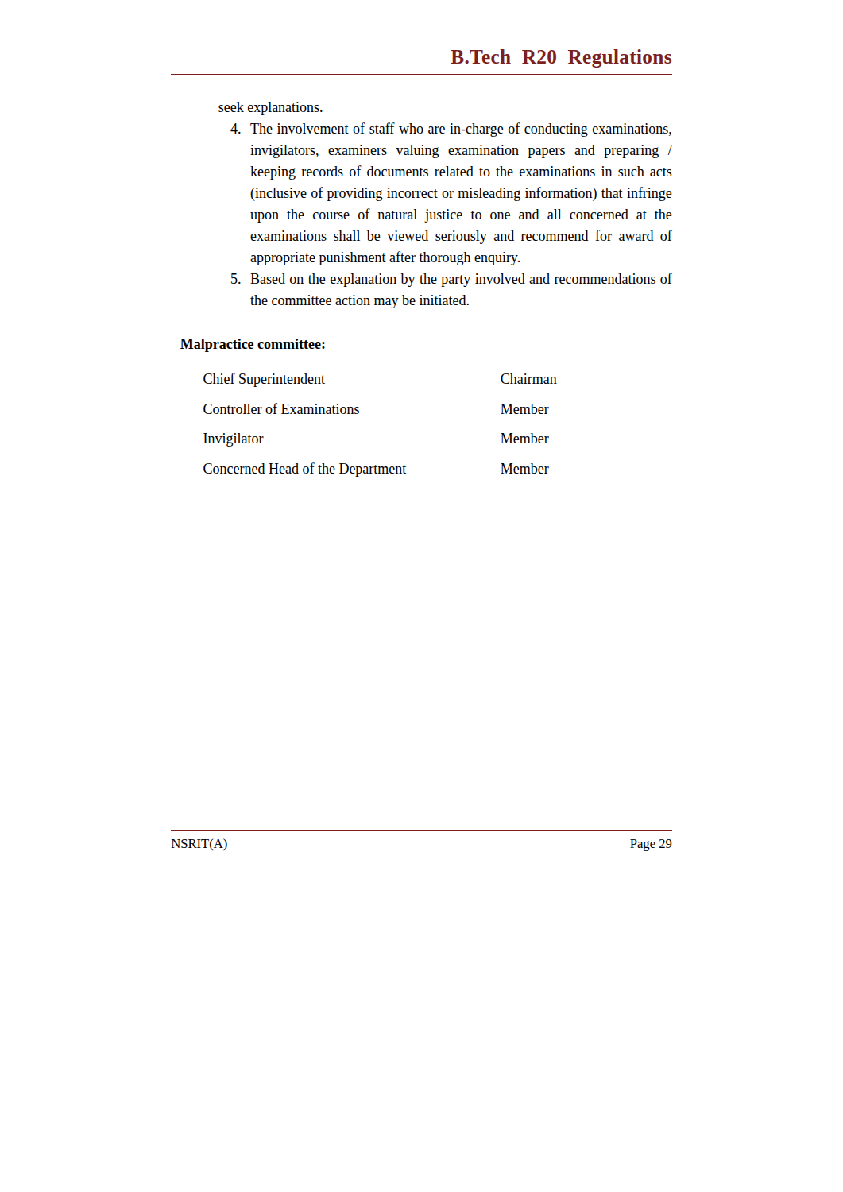B.Tech R20 Regulations
seek explanations.
4. The involvement of staff who are in-charge of conducting examinations, invigilators, examiners valuing examination papers and preparing / keeping records of documents related to the examinations in such acts (inclusive of providing incorrect or misleading information) that infringe upon the course of natural justice to one and all concerned at the examinations shall be viewed seriously and recommend for award of appropriate punishment after thorough enquiry.
5. Based on the explanation by the party involved and recommendations of the committee action may be initiated.
Malpractice committee:
| Chief Superintendent | Chairman |
| Controller of Examinations | Member |
| Invigilator | Member |
| Concerned Head of the Department | Member |
NSRIT(A)
Page 29